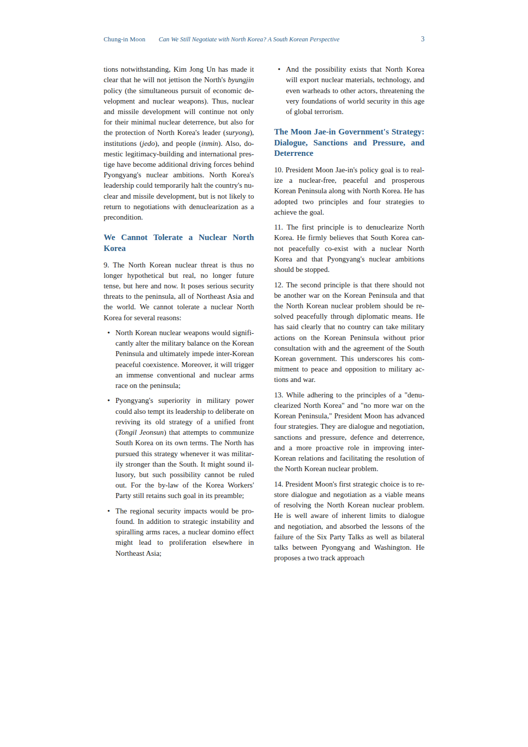Chung-in Moon Can We Still Negotiate with North Korea? A South Korean Perspective 3
tions notwithstanding, Kim Jong Un has made it clear that he will not jettison the North's byungjin policy (the simultaneous pursuit of economic development and nuclear weapons). Thus, nuclear and missile development will continue not only for their minimal nuclear deterrence, but also for the protection of North Korea's leader (suryong), institutions (jedo), and people (inmin). Also, domestic legitimacy-building and international prestige have become additional driving forces behind Pyongyang's nuclear ambitions. North Korea's leadership could temporarily halt the country's nuclear and missile development, but is not likely to return to negotiations with denuclearization as a precondition.
We Cannot Tolerate a Nuclear North Korea
9. The North Korean nuclear threat is thus no longer hypothetical but real, no longer future tense, but here and now. It poses serious security threats to the peninsula, all of Northeast Asia and the world. We cannot tolerate a nuclear North Korea for several reasons:
North Korean nuclear weapons would significantly alter the military balance on the Korean Peninsula and ultimately impede inter-Korean peaceful coexistence. Moreover, it will trigger an immense conventional and nuclear arms race on the peninsula;
Pyongyang's superiority in military power could also tempt its leadership to deliberate on reviving its old strategy of a unified front (Tongil Jeonsun) that attempts to communize South Korea on its own terms. The North has pursued this strategy whenever it was militarily stronger than the South. It might sound illusory, but such possibility cannot be ruled out. For the by-law of the Korea Workers' Party still retains such goal in its preamble;
The regional security impacts would be profound. In addition to strategic instability and spiralling arms races, a nuclear domino effect might lead to proliferation elsewhere in Northeast Asia;
And the possibility exists that North Korea will export nuclear materials, technology, and even warheads to other actors, threatening the very foundations of world security in this age of global terrorism.
The Moon Jae-in Government's Strategy: Dialogue, Sanctions and Pressure, and Deterrence
10. President Moon Jae-in's policy goal is to realize a nuclear-free, peaceful and prosperous Korean Peninsula along with North Korea. He has adopted two principles and four strategies to achieve the goal.
11. The first principle is to denuclearize North Korea. He firmly believes that South Korea cannot peacefully co-exist with a nuclear North Korea and that Pyongyang's nuclear ambitions should be stopped.
12. The second principle is that there should not be another war on the Korean Peninsula and that the North Korean nuclear problem should be resolved peacefully through diplomatic means. He has said clearly that no country can take military actions on the Korean Peninsula without prior consultation with and the agreement of the South Korean government. This underscores his commitment to peace and opposition to military actions and war.
13. While adhering to the principles of a "denuclearized North Korea" and "no more war on the Korean Peninsula," President Moon has advanced four strategies. They are dialogue and negotiation, sanctions and pressure, defence and deterrence, and a more proactive role in improving inter-Korean relations and facilitating the resolution of the North Korean nuclear problem.
14. President Moon's first strategic choice is to restore dialogue and negotiation as a viable means of resolving the North Korean nuclear problem. He is well aware of inherent limits to dialogue and negotiation, and absorbed the lessons of the failure of the Six Party Talks as well as bilateral talks between Pyongyang and Washington. He proposes a two track approach